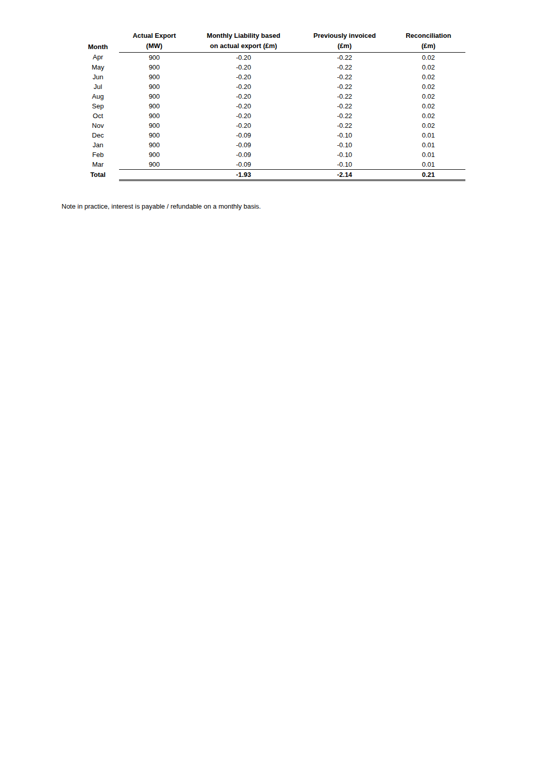| Month | Actual Export | Monthly Liability based | Previously invoiced | Reconciliation |
| --- | --- | --- | --- | --- |
| (MW) | on actual export (£m) | (£m) | (£m) |
| Apr | 900 | -0.20 | -0.22 | 0.02 |
| May | 900 | -0.20 | -0.22 | 0.02 |
| Jun | 900 | -0.20 | -0.22 | 0.02 |
| Jul | 900 | -0.20 | -0.22 | 0.02 |
| Aug | 900 | -0.20 | -0.22 | 0.02 |
| Sep | 900 | -0.20 | -0.22 | 0.02 |
| Oct | 900 | -0.20 | -0.22 | 0.02 |
| Nov | 900 | -0.20 | -0.22 | 0.02 |
| Dec | 900 | -0.09 | -0.10 | 0.01 |
| Jan | 900 | -0.09 | -0.10 | 0.01 |
| Feb | 900 | -0.09 | -0.10 | 0.01 |
| Mar | 900 | -0.09 | -0.10 | 0.01 |
| Total | | -1.93 | -2.14 | 0.21 |
Note in practice, interest is payable / refundable on a monthly basis.